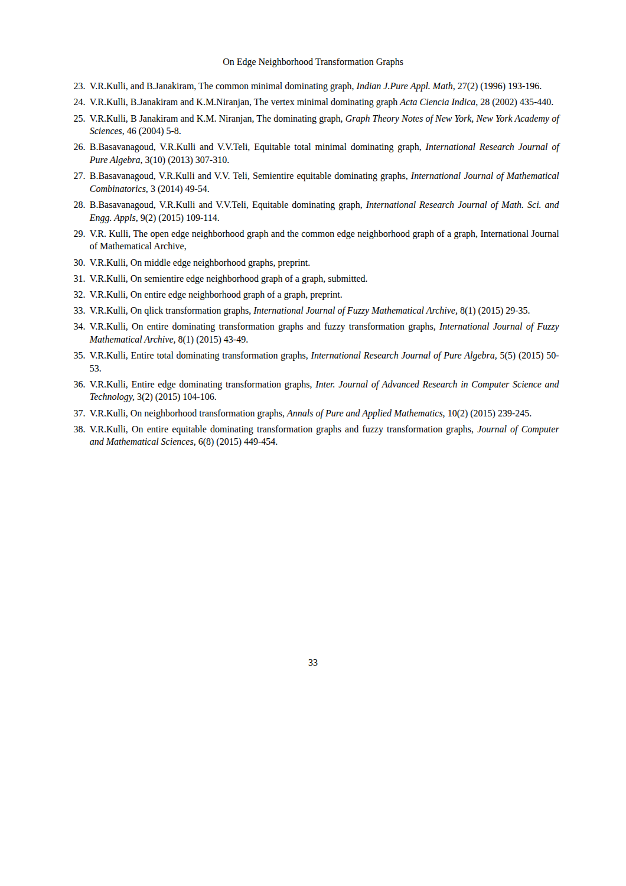On Edge Neighborhood Transformation Graphs
V.R.Kulli, and B.Janakiram, The common minimal dominating graph, Indian J.Pure Appl. Math, 27(2) (1996) 193-196.
V.R.Kulli, B.Janakiram and K.M.Niranjan, The vertex minimal dominating graph Acta Ciencia Indica, 28 (2002) 435-440.
V.R.Kulli, B Janakiram and K.M. Niranjan, The dominating graph, Graph Theory Notes of New York, New York Academy of Sciences, 46 (2004) 5-8.
B.Basavanagoud, V.R.Kulli and V.V.Teli, Equitable total minimal dominating graph, International Research Journal of Pure Algebra, 3(10) (2013) 307-310.
B.Basavanagoud, V.R.Kulli and V.V. Teli, Semientire equitable dominating graphs, International Journal of Mathematical Combinatorics, 3 (2014) 49-54.
B.Basavanagoud, V.R.Kulli and V.V.Teli, Equitable dominating graph, International Research Journal of Math. Sci. and Engg. Appls, 9(2) (2015) 109-114.
V.R. Kulli, The open edge neighborhood graph and the common edge neighborhood graph of a graph, International Journal of Mathematical Archive,
V.R.Kulli, On middle edge neighborhood graphs, preprint.
V.R.Kulli, On semientire edge neighborhood graph of a graph, submitted.
V.R.Kulli, On entire edge neighborhood graph of a graph, preprint.
V.R.Kulli, On qlick transformation graphs, International Journal of Fuzzy Mathematical Archive, 8(1) (2015) 29-35.
V.R.Kulli, On entire dominating transformation graphs and fuzzy transformation graphs, International Journal of Fuzzy Mathematical Archive, 8(1) (2015) 43-49.
V.R.Kulli, Entire total dominating transformation graphs, International Research Journal of Pure Algebra, 5(5) (2015) 50-53.
V.R.Kulli, Entire edge dominating transformation graphs, Inter. Journal of Advanced Research in Computer Science and Technology, 3(2) (2015) 104-106.
V.R.Kulli, On neighborhood transformation graphs, Annals of Pure and Applied Mathematics, 10(2) (2015) 239-245.
V.R.Kulli, On entire equitable dominating transformation graphs and fuzzy transformation graphs, Journal of Computer and Mathematical Sciences, 6(8) (2015) 449-454.
33